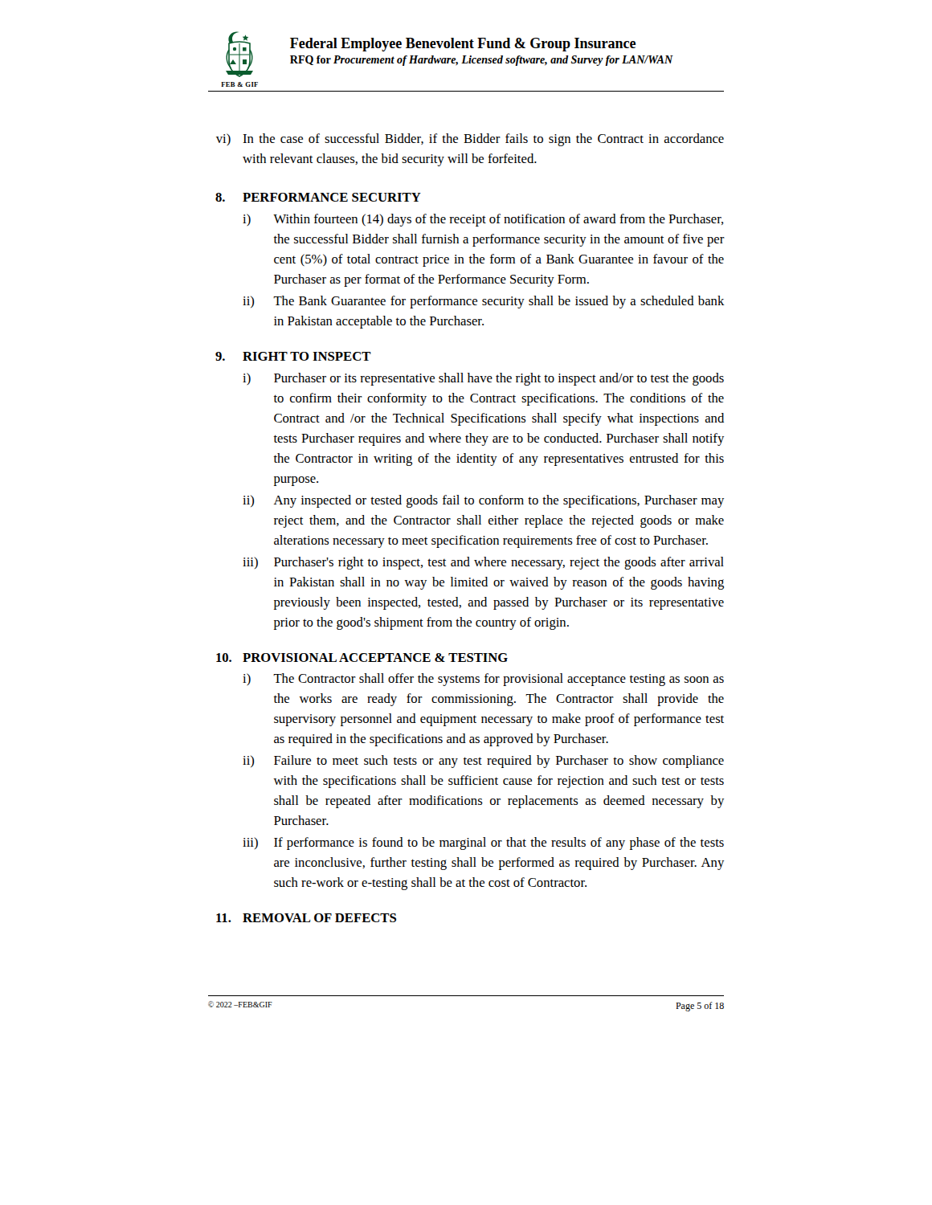FEB & GIF
Federal Employee Benevolent Fund & Group Insurance
RFQ for Procurement of Hardware, Licensed software, and Survey for LAN/WAN
vi) In the case of successful Bidder, if the Bidder fails to sign the Contract in accordance with relevant clauses, the bid security will be forfeited.
Performance Security
i) Within fourteen (14) days of the receipt of notification of award from the Purchaser, the successful Bidder shall furnish a performance security in the amount of five per cent (5%) of total contract price in the form of a Bank Guarantee in favour of the Purchaser as per format of the Performance Security Form.
ii) The Bank Guarantee for performance security shall be issued by a scheduled bank in Pakistan acceptable to the Purchaser.
Right to Inspect
i) Purchaser or its representative shall have the right to inspect and/or to test the goods to confirm their conformity to the Contract specifications. The conditions of the Contract and /or the Technical Specifications shall specify what inspections and tests Purchaser requires and where they are to be conducted. Purchaser shall notify the Contractor in writing of the identity of any representatives entrusted for this purpose.
ii) Any inspected or tested goods fail to conform to the specifications, Purchaser may reject them, and the Contractor shall either replace the rejected goods or make alterations necessary to meet specification requirements free of cost to Purchaser.
iii) Purchaser's right to inspect, test and where necessary, reject the goods after arrival in Pakistan shall in no way be limited or waived by reason of the goods having previously been inspected, tested, and passed by Purchaser or its representative prior to the good's shipment from the country of origin.
Provisional Acceptance & Testing
i) The Contractor shall offer the systems for provisional acceptance testing as soon as the works are ready for commissioning. The Contractor shall provide the supervisory personnel and equipment necessary to make proof of performance test as required in the specifications and as approved by Purchaser.
ii) Failure to meet such tests or any test required by Purchaser to show compliance with the specifications shall be sufficient cause for rejection and such test or tests shall be repeated after modifications or replacements as deemed necessary by Purchaser.
iii) If performance is found to be marginal or that the results of any phase of the tests are inconclusive, further testing shall be performed as required by Purchaser. Any such re-work or e-testing shall be at the cost of Contractor.
Removal of Defects
© 2022 –FEB&GIF
Page 5 of 18